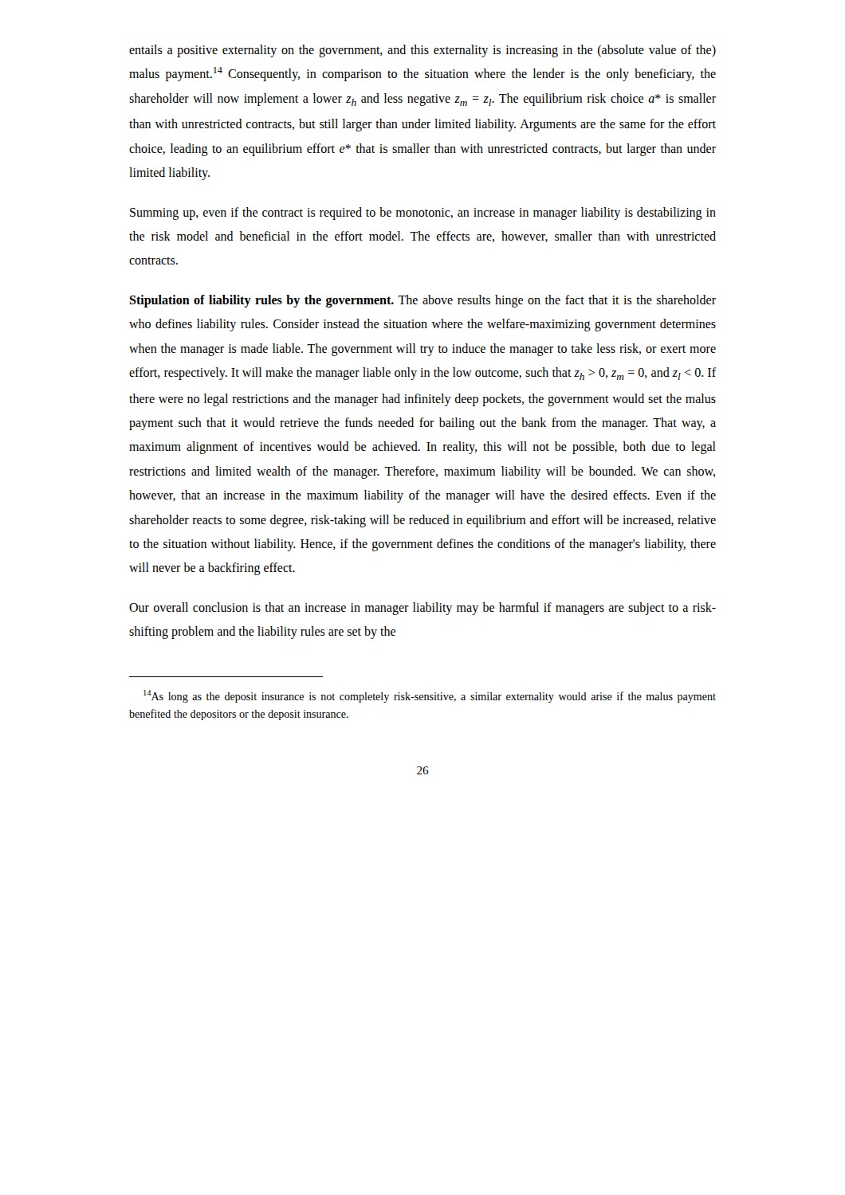entails a positive externality on the government, and this externality is increasing in the (absolute value of the) malus payment.14 Consequently, in comparison to the situation where the lender is the only beneficiary, the shareholder will now implement a lower zh and less negative zm = zl. The equilibrium risk choice a* is smaller than with unrestricted contracts, but still larger than under limited liability. Arguments are the same for the effort choice, leading to an equilibrium effort e* that is smaller than with unrestricted contracts, but larger than under limited liability.
Summing up, even if the contract is required to be monotonic, an increase in manager liability is destabilizing in the risk model and beneficial in the effort model. The effects are, however, smaller than with unrestricted contracts.
Stipulation of liability rules by the government. The above results hinge on the fact that it is the shareholder who defines liability rules. Consider instead the situation where the welfare-maximizing government determines when the manager is made liable. The government will try to induce the manager to take less risk, or exert more effort, respectively. It will make the manager liable only in the low outcome, such that zh > 0, zm = 0, and zl < 0. If there were no legal restrictions and the manager had infinitely deep pockets, the government would set the malus payment such that it would retrieve the funds needed for bailing out the bank from the manager. That way, a maximum alignment of incentives would be achieved. In reality, this will not be possible, both due to legal restrictions and limited wealth of the manager. Therefore, maximum liability will be bounded. We can show, however, that an increase in the maximum liability of the manager will have the desired effects. Even if the shareholder reacts to some degree, risk-taking will be reduced in equilibrium and effort will be increased, relative to the situation without liability. Hence, if the government defines the conditions of the manager's liability, there will never be a backfiring effect.
Our overall conclusion is that an increase in manager liability may be harmful if managers are subject to a risk-shifting problem and the liability rules are set by the
14As long as the deposit insurance is not completely risk-sensitive, a similar externality would arise if the malus payment benefited the depositors or the deposit insurance.
26